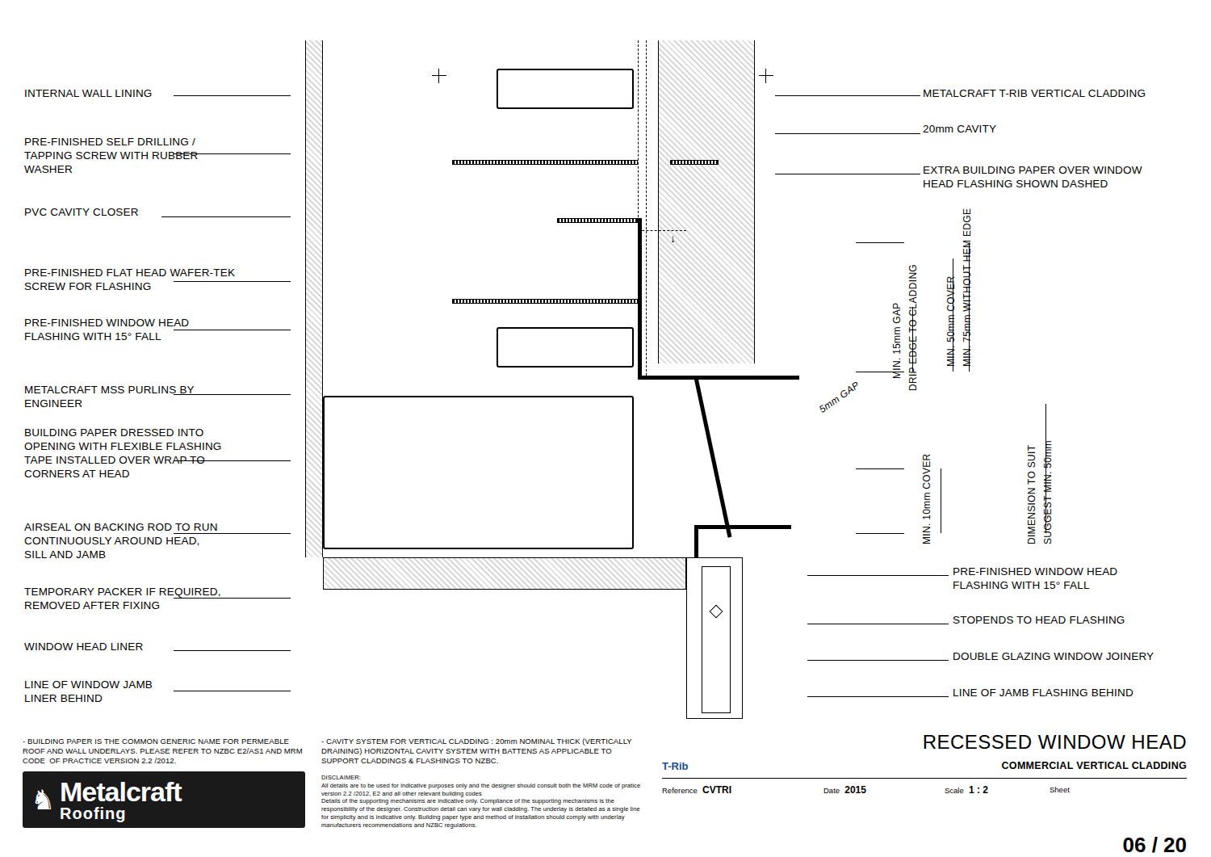↓
INTERNAL WALL LINING
PRE-FINISHED SELF DRILLING / TAPPING SCREW WITH RUBBER WASHER
PVC CAVITY CLOSER
PRE-FINISHED FLAT HEAD WAFER-TEK SCREW FOR FLASHING
PRE-FINISHED WINDOW HEAD FLASHING WITH 15° FALL
METALCRAFT MSS PURLINS BY ENGINEER
BUILDING PAPER DRESSED INTO OPENING WITH FLEXIBLE FLASHING TAPE INSTALLED OVER WRAP TO CORNERS AT HEAD
AIRSEAL ON BACKING ROD TO RUN CONTINUOUSLY AROUND HEAD, SILL AND JAMB
TEMPORARY PACKER IF REQUIRED, REMOVED AFTER FIXING
WINDOW HEAD LINER
LINE OF WINDOW JAMB LINER BEHIND
METALCRAFT T-RIB VERTICAL CLADDING
20mm CAVITY
EXTRA BUILDING PAPER OVER WINDOW HEAD FLASHING SHOWN DASHED
PRE-FINISHED WINDOW HEAD FLASHING WITH 15° FALL
STOPENDS TO HEAD FLASHING
DOUBLE GLAZING WINDOW JOINERY
LINE OF JAMB FLASHING BEHIND
MIN. 75mm WITHOUT HEM EDGE
MIN. 50mm COVER
MIN. 15mm GAP
DRIP EDGE TO CLADDING
MIN. 10mm COVER
DIMENSION TO SUIT
SUGGEST MIN. 50mm
5mm GAP
- BUILDING PAPER IS THE COMMON GENERIC NAME FOR PERMEABLE ROOF AND WALL UNDERLAYS. PLEASE REFER TO NZBC E2/AS1 AND MRM CODE OF PRACTICE VERSION 2.2 /2012.
- CAVITY SYSTEM FOR VERTICAL CLADDING : 20mm NOMINAL THICK (VERTICALLY DRAINING) HORIZONTAL CAVITY SYSTEM WITH BATTENS AS APPLICABLE TO SUPPORT CLADDINGS & FLASHINGS TO NZBC.
DISCLAIMER:
All details are to be used for indicative purposes only and the designer should consult both the MRM code of pratice version 2.2 /2012, E2 and all other relevant building codes
Details of the supporting mechanisms are indicative only. Compliance of the supporting mechanisms is the responsibility of the designer. Construction detail can vary for wall cladding. The underlay is detailed as a single line for simplicity and is indicative only. Building paper type and method of installation should comply with underlay manufacturers recommendations and NZBC regulations.
♞
Metalcraft
Roofing
RECESSED WINDOW HEAD
T-Rib
COMMERCIAL VERTICAL CLADDING
Reference CVTRI
Date 2015
Scale 1 : 2
Sheet
06 / 20